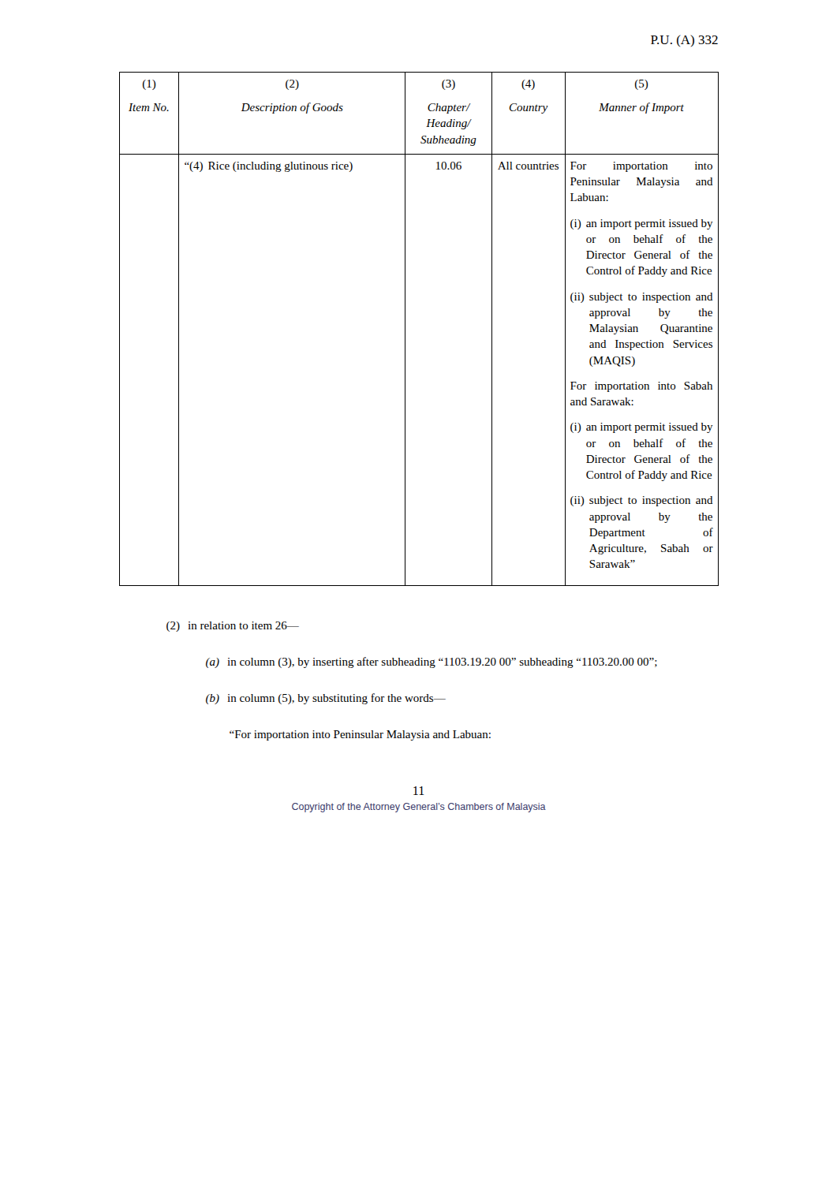P.U. (A) 332
| (1) Item No. | (2) Description of Goods | (3) Chapter/ Heading/ Subheading | (4) Country | (5) Manner of Import |
| --- | --- | --- | --- | --- |
| | “(4) Rice (including glutinous rice) | 10.06 | All countries | For importation into Peninsular Malaysia and Labuan: (i) an import permit issued by or on behalf of the Director General of the Control of Paddy and Rice (ii) subject to inspection and approval by the Malaysian Quarantine and Inspection Services (MAQIS) For importation into Sabah and Sarawak: (i) an import permit issued by or on behalf of the Director General of the Control of Paddy and Rice (ii) subject to inspection and approval by the Department of Agriculture, Sabah or Sarawak” |
(2) in relation to item 26—
(a) in column (3), by inserting after subheading “1103.19.20 00” subheading “1103.20.00 00”;
(b) in column (5), by substituting for the words—
“For importation into Peninsular Malaysia and Labuan:
11
Copyright of the Attorney General’s Chambers of Malaysia